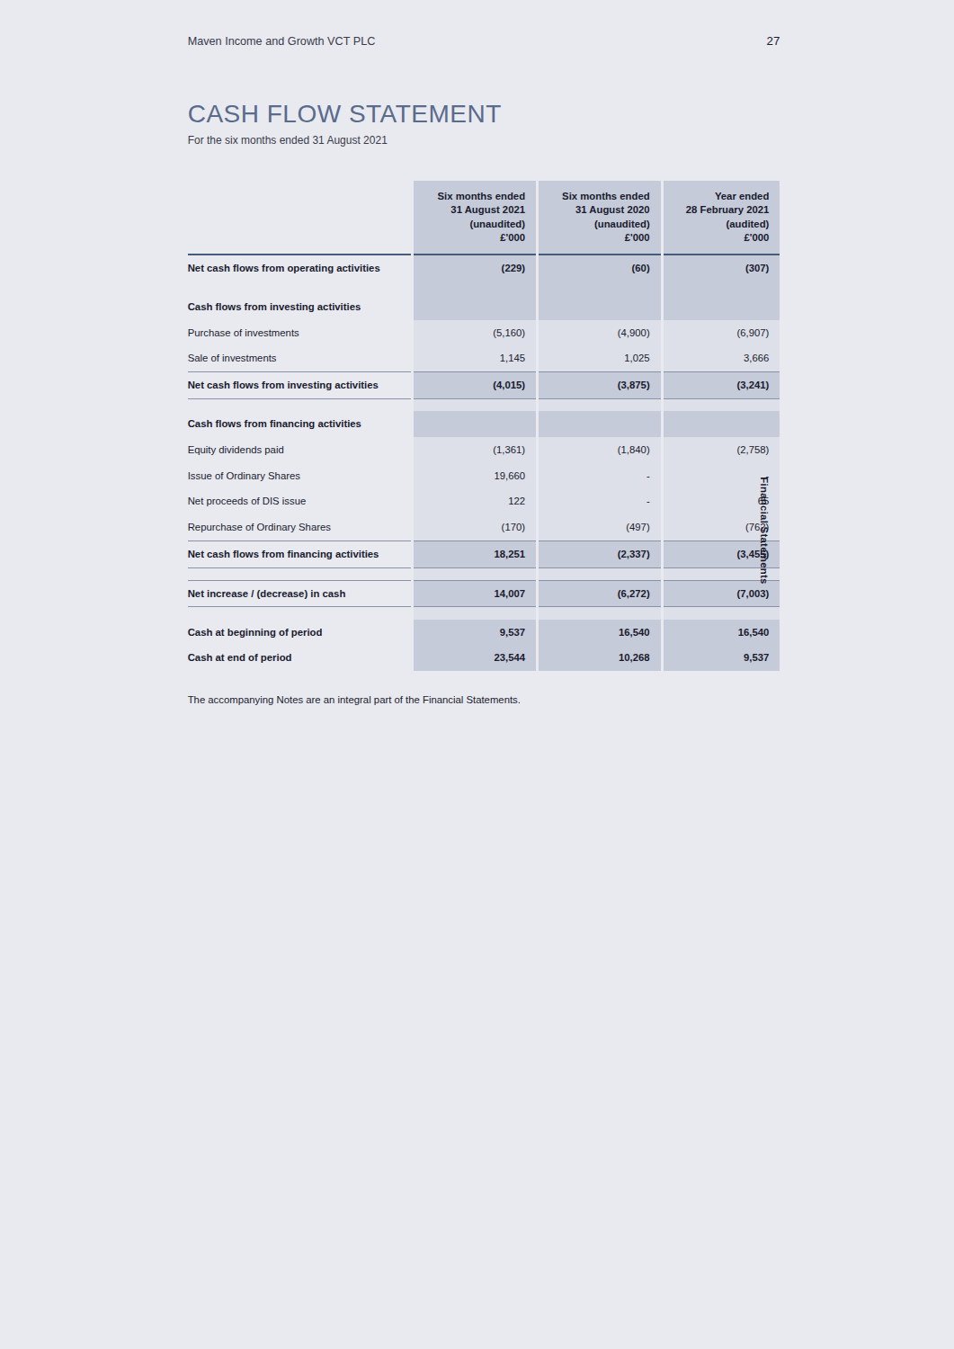Maven Income and Growth VCT PLC 27
CASH FLOW STATEMENT
For the six months ended 31 August 2021
| | Six months ended 31 August 2021 (unaudited) £'000 | Six months ended 31 August 2020 (unaudited) £'000 | Year ended 28 February 2021 (audited) £'000 |
| --- | --- | --- | --- |
| Net cash flows from operating activities | (229) | (60) | (307) |
| Cash flows from investing activities | | | |
| Purchase of investments | (5,160) | (4,900) | (6,907) |
| Sale of investments | 1,145 | 1,025 | 3,666 |
| Net cash flows from investing activities | (4,015) | (3,875) | (3,241) |
| Cash flows from financing activities | | | |
| Equity dividends paid | (1,361) | (1,840) | (2,758) |
| Issue of Ordinary Shares | 19,660 | - | - |
| Net proceeds of DIS issue | 122 | - | 65 |
| Repurchase of Ordinary Shares | (170) | (497) | (762) |
| Net cash flows from financing activities | 18,251 | (2,337) | (3,455) |
| Net increase / (decrease) in cash | 14,007 | (6,272) | (7,003) |
| Cash at beginning of period | 9,537 | 16,540 | 16,540 |
| Cash at end of period | 23,544 | 10,268 | 9,537 |
The accompanying Notes are an integral part of the Financial Statements.
Financial Statements